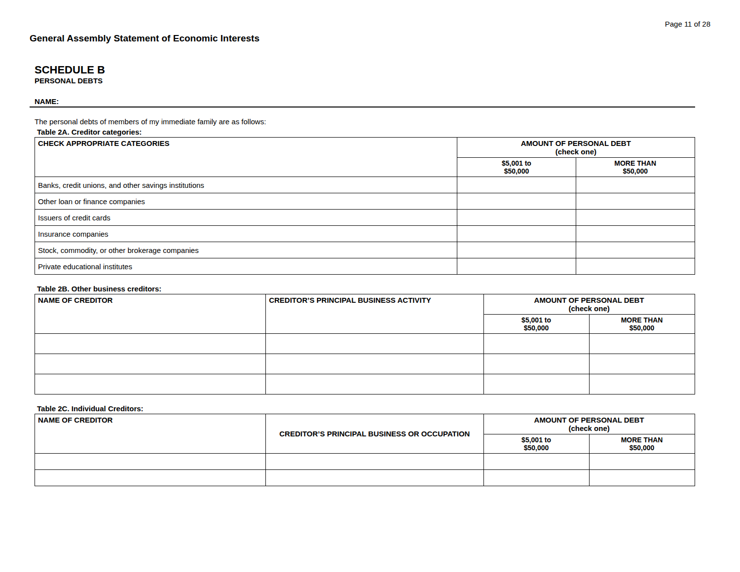Page 11 of 28
General Assembly Statement of Economic Interests
SCHEDULE B
PERSONAL DEBTS
NAME:
The personal debts of members of my immediate family are as follows:
Table 2A. Creditor categories:
| CHECK APPROPRIATE CATEGORIES | AMOUNT OF PERSONAL DEBT (check one) |
| --- | --- |
| $5,001 to $50,000 | MORE THAN $50,000 |
| Banks, credit unions, and other savings institutions | | |
| Other loan or finance companies | | |
| Issuers of credit cards | | |
| Insurance companies | | |
| Stock, commodity, or other brokerage companies | | |
| Private educational institutes | | |
Table 2B. Other business creditors:
| NAME OF CREDITOR | CREDITOR’S PRINCIPAL BUSINESS ACTIVITY | AMOUNT OF PERSONAL DEBT (check one) |
| --- | --- | --- |
| $5,001 to $50,000 | MORE THAN $50,000 |
Table 2C. Individual Creditors:
| NAME OF CREDITOR | CREDITOR’S PRINCIPAL BUSINESS OR OCCUPATION | AMOUNT OF PERSONAL DEBT (check one) |
| --- | --- | --- |
| $5,001 to $50,000 | MORE THAN $50,000 |